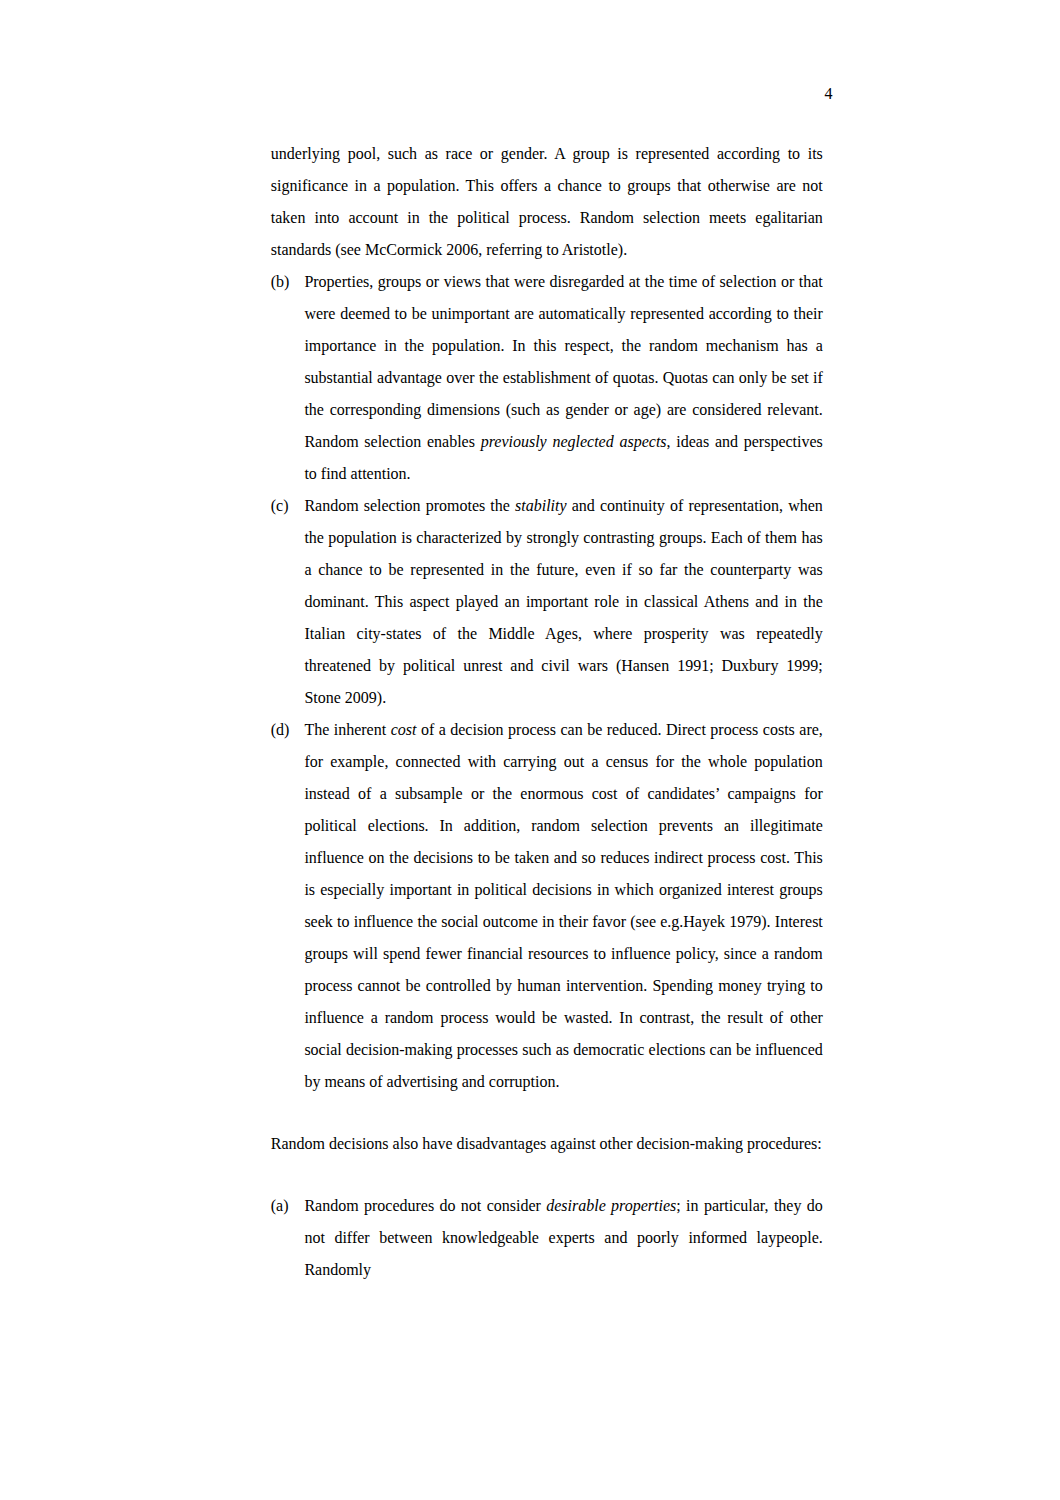4
underlying pool, such as race or gender. A group is represented according to its significance in a population. This offers a chance to groups that otherwise are not taken into account in the political process. Random selection meets egalitarian standards (see McCormick 2006, referring to Aristotle).
(b) Properties, groups or views that were disregarded at the time of selection or that were deemed to be unimportant are automatically represented according to their importance in the population. In this respect, the random mechanism has a substantial advantage over the establishment of quotas. Quotas can only be set if the corresponding dimensions (such as gender or age) are considered relevant. Random selection enables previously neglected aspects, ideas and perspectives to find attention.
(c) Random selection promotes the stability and continuity of representation, when the population is characterized by strongly contrasting groups. Each of them has a chance to be represented in the future, even if so far the counterparty was dominant. This aspect played an important role in classical Athens and in the Italian city-states of the Middle Ages, where prosperity was repeatedly threatened by political unrest and civil wars (Hansen 1991; Duxbury 1999; Stone 2009).
(d) The inherent cost of a decision process can be reduced. Direct process costs are, for example, connected with carrying out a census for the whole population instead of a subsample or the enormous cost of candidates’ campaigns for political elections. In addition, random selection prevents an illegitimate influence on the decisions to be taken and so reduces indirect process cost. This is especially important in political decisions in which organized interest groups seek to influence the social outcome in their favor (see e.g.Hayek 1979). Interest groups will spend fewer financial resources to influence policy, since a random process cannot be controlled by human intervention. Spending money trying to influence a random process would be wasted. In contrast, the result of other social decision-making processes such as democratic elections can be influenced by means of advertising and corruption.
Random decisions also have disadvantages against other decision-making procedures:
(a) Random procedures do not consider desirable properties; in particular, they do not differ between knowledgeable experts and poorly informed laypeople. Randomly